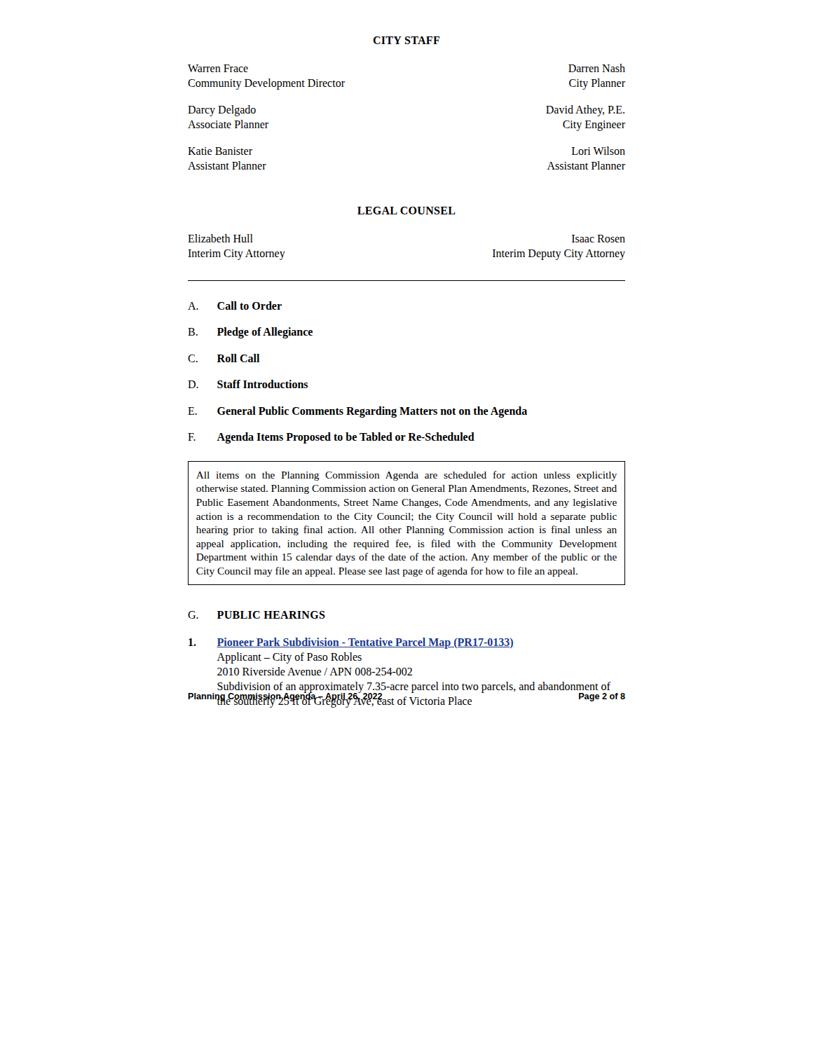City Staff
| Warren Frace Community Development Director | Darren Nash City Planner |
| Darcy Delgado Associate Planner | David Athey, P.E. City Engineer |
| Katie Banister Assistant Planner | Lori Wilson Assistant Planner |
Legal Counsel
| Elizabeth Hull Interim City Attorney | Isaac Rosen Interim Deputy City Attorney |
A. Call to Order
B. Pledge of Allegiance
C. Roll Call
D. Staff Introductions
E. General Public Comments Regarding Matters not on the Agenda
F. Agenda Items Proposed to be Tabled or Re-Scheduled
All items on the Planning Commission Agenda are scheduled for action unless explicitly otherwise stated. Planning Commission action on General Plan Amendments, Rezones, Street and Public Easement Abandonments, Street Name Changes, Code Amendments, and any legislative action is a recommendation to the City Council; the City Council will hold a separate public hearing prior to taking final action. All other Planning Commission action is final unless an appeal application, including the required fee, is filed with the Community Development Department within 15 calendar days of the date of the action. Any member of the public or the City Council may file an appeal. Please see last page of agenda for how to file an appeal.
G. PUBLIC HEARINGS
1. Pioneer Park Subdivision - Tentative Parcel Map (PR17-0133) Applicant – City of Paso Robles 2010 Riverside Avenue / APN 008-254-002 Subdivision of an approximately 7.35-acre parcel into two parcels, and abandonment of the southerly 25 ft of Gregory Ave, east of Victoria Place
Planning Commission Agenda – April 26, 2022 Page 2 of 8